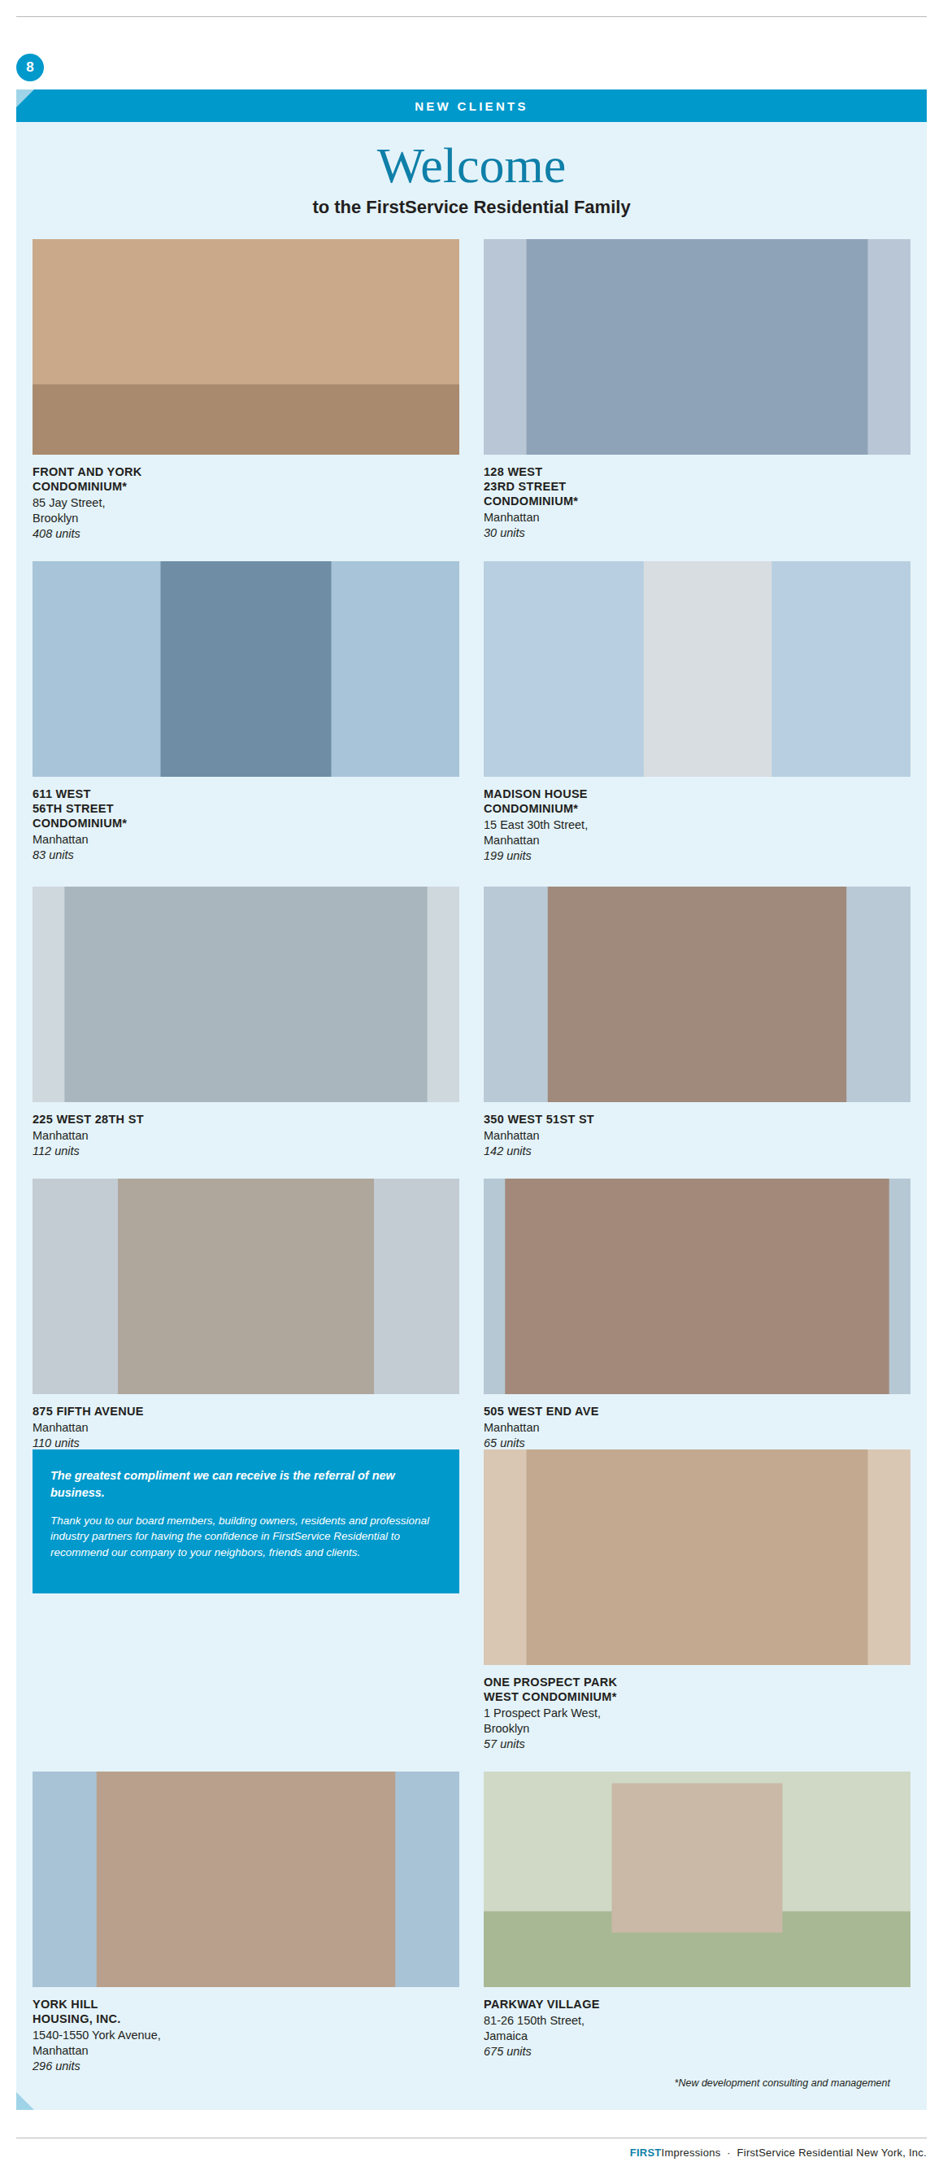8
NEW CLIENTS
Welcome
to the FirstService Residential Family
Front and York
Condominium*
85 Jay Street,
Brooklyn
408 units
128 West
23rd Street
Condominium*
Manhattan
30 units
611 West
56th Street
Condominium*
Manhattan
83 units
Madison House
Condominium*
15 East 30th Street,
Manhattan
199 units
225 West 28th St
Manhattan
112 units
350 West 51st St
Manhattan
142 units
875 Fifth Avenue
Manhattan
110 units
505 West End Ave
Manhattan
65 units
The greatest compliment we can receive is the referral of new business.
Thank you to our board members, building owners, residents and professional industry partners for having the confidence in FirstService Residential to recommend our company to your neighbors, friends and clients.
One Prospect Park
West Condominium*
1 Prospect Park West,
Brooklyn
57 units
York Hill
Housing, Inc.
1540-1550 York Avenue,
Manhattan
296 units
Parkway Village
81-26 150th Street,
Jamaica
675 units
*New development consulting and management
FIRST Impressions · FirstService Residential New York, Inc.